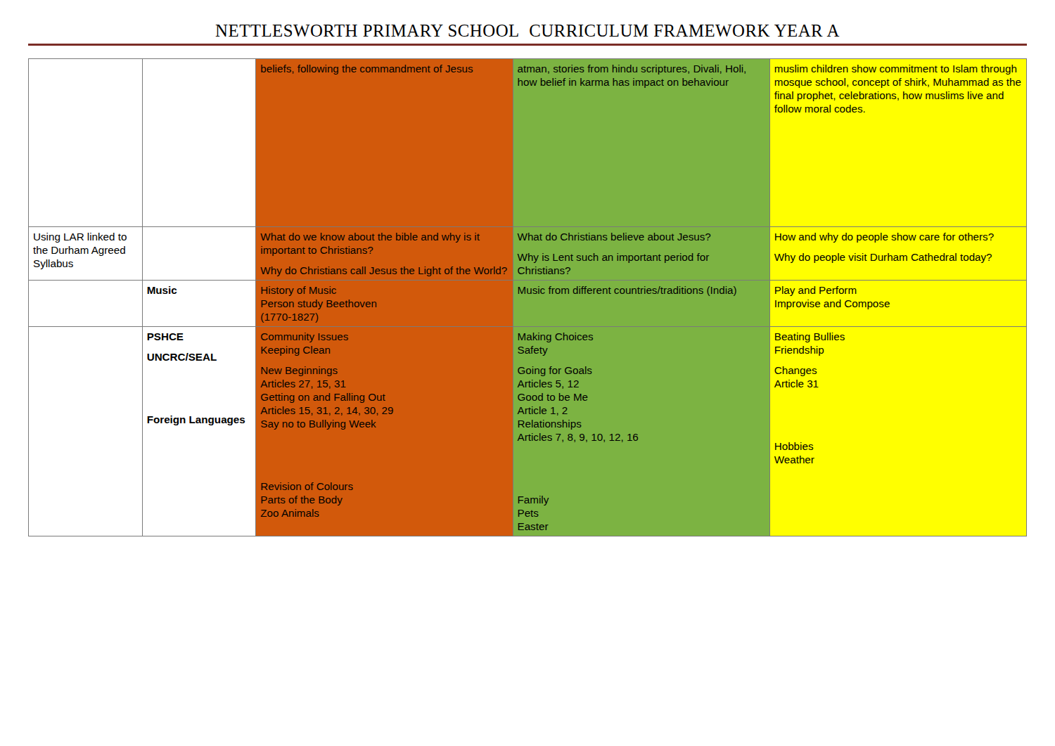NETTLESWORTH PRIMARY SCHOOL CURRICULUM FRAMEWORK YEAR A
| | | beliefs, following the commandment of Jesus | atman, stories from hindu scriptures, Divali, Holi, how belief in karma has impact on behaviour | muslim children show commitment to Islam through mosque school, concept of shirk, Muhammad as the final prophet, celebrations, how muslims live and follow moral codes. |
| Using LAR linked to the Durham Agreed Syllabus | | What do we know about the bible and why is it important to Christians? Why do Christians call Jesus the Light of the World? | What do Christians believe about Jesus? Why is Lent such an important period for Christians? | How and why do people show care for others? Why do people visit Durham Cathedral today? |
| | Music | History of Music Person study Beethoven (1770-1827) | Music from different countries/traditions (India) | Play and Perform Improvise and Compose |
| | PSHCE UNCRC/SEAL Foreign Languages | Community Issues Keeping Clean New Beginnings Articles 27, 15, 31 Getting on and Falling Out Articles 15, 31, 2, 14, 30, 29 Say no to Bullying Week Revision of Colours Parts of the Body Zoo Animals | Making Choices Safety Going for Goals Articles 5, 12 Good to be Me Article 1, 2 Relationships Articles 7, 8, 9, 10, 12, 16 Family Pets Easter | Beating Bullies Friendship Changes Article 31 Hobbies Weather |